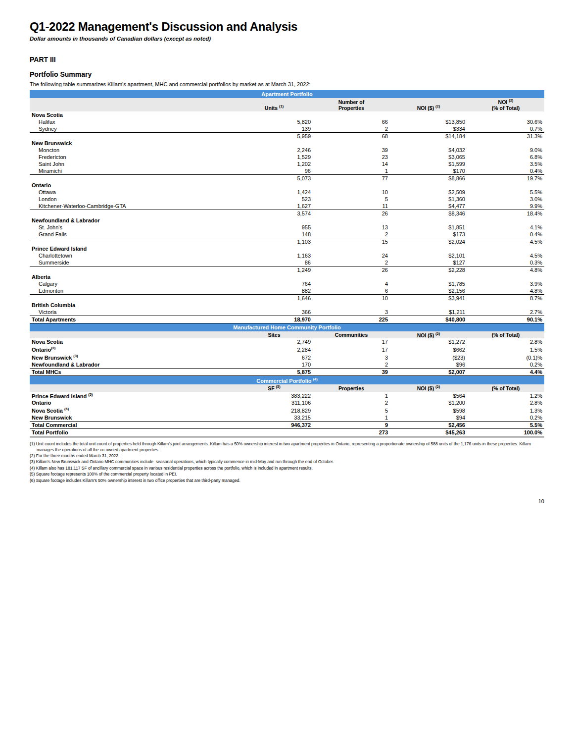Q1-2022 Management's Discussion and Analysis
Dollar amounts in thousands of Canadian dollars (except as noted)
PART III
Portfolio Summary
The following table summarizes Killam's apartment, MHC and commercial portfolios by market as at March 31, 2022:
| Apartment Portfolio |
| | Units (1) | Number of Properties | NOI ($) (2) | NOI (2) (% of Total) |
| Nova Scotia | | | | |
| Halifax | 5,820 | 66 | $13,850 | 30.6% |
| Sydney | 139 | 2 | $334 | 0.7% |
| | 5,959 | 68 | $14,184 | 31.3% |
| New Brunswick | | | | |
| Moncton | 2,246 | 39 | $4,032 | 9.0% |
| Fredericton | 1,529 | 23 | $3,065 | 6.8% |
| Saint John | 1,202 | 14 | $1,599 | 3.5% |
| Miramichi | 96 | 1 | $170 | 0.4% |
| | 5,073 | 77 | $8,866 | 19.7% |
| Ontario | | | | |
| Ottawa | 1,424 | 10 | $2,509 | 5.5% |
| London | 523 | 5 | $1,360 | 3.0% |
| Kitchener-Waterloo-Cambridge-GTA | 1,627 | 11 | $4,477 | 9.9% |
| | 3,574 | 26 | $8,346 | 18.4% |
| Newfoundland & Labrador | | | | |
| St. John's | 955 | 13 | $1,851 | 4.1% |
| Grand Falls | 148 | 2 | $173 | 0.4% |
| | 1,103 | 15 | $2,024 | 4.5% |
| Prince Edward Island | | | | |
| Charlottetown | 1,163 | 24 | $2,101 | 4.5% |
| Summerside | 86 | 2 | $127 | 0.3% |
| | 1,249 | 26 | $2,228 | 4.8% |
| Alberta | | | | |
| Calgary | 764 | 4 | $1,785 | 3.9% |
| Edmonton | 882 | 6 | $2,156 | 4.8% |
| | 1,646 | 10 | $3,941 | 8.7% |
| British Columbia | | | | |
| Victoria | 366 | 3 | $1,211 | 2.7% |
| Total Apartments | 18,970 | 225 | $40,800 | 90.1% |
| Manufactured Home Community Portfolio |
| | Sites | Communities | NOI ($) (2) | (% of Total) |
| Nova Scotia | 2,749 | 17 | $1,272 | 2.8% |
| Ontario (3) | 2,284 | 17 | $662 | 1.5% |
| New Brunswick (3) | 672 | 3 | ($23) | (0.1)% |
| Newfoundland & Labrador | 170 | 2 | $96 | 0.2% |
| Total MHCs | 5,875 | 39 | $2,007 | 4.4% |
| Commercial Portfolio (4) |
| | SF (5) | Properties | NOI ($) (2) | (% of Total) |
| Prince Edward Island (5) | 383,222 | 1 | $564 | 1.2% |
| Ontario | 311,106 | 2 | $1,200 | 2.8% |
| Nova Scotia (6) | 218,829 | 5 | $598 | 1.3% |
| New Brunswick | 33,215 | 1 | $94 | 0.2% |
| Total Commercial | 946,372 | 9 | $2,456 | 5.5% |
| Total Portfolio | | 273 | $45,263 | 100.0% |
(1) Unit count includes the total unit count of properties held through Killam's joint arrangements. Killam has a 50% ownership interest in two apartment properties in Ontario, representing a proportionate ownership of 588 units of the 1,176 units in these properties. Killam manages the operations of all the co-owned apartment properties.
(2) For the three months ended March 31, 2022.
(3) Killam's New Brunswick and Ontario MHC communities include seasonal operations, which typically commence in mid-May and run through the end of October.
(4) Killam also has 181,117 SF of ancillary commercial space in various residential properties across the portfolio, which is included in apartment results.
(5) Square footage represents 100% of the commercial property located in PEI.
(6) Square footage includes Killam's 50% ownership interest in two office properties that are third-party managed.
10